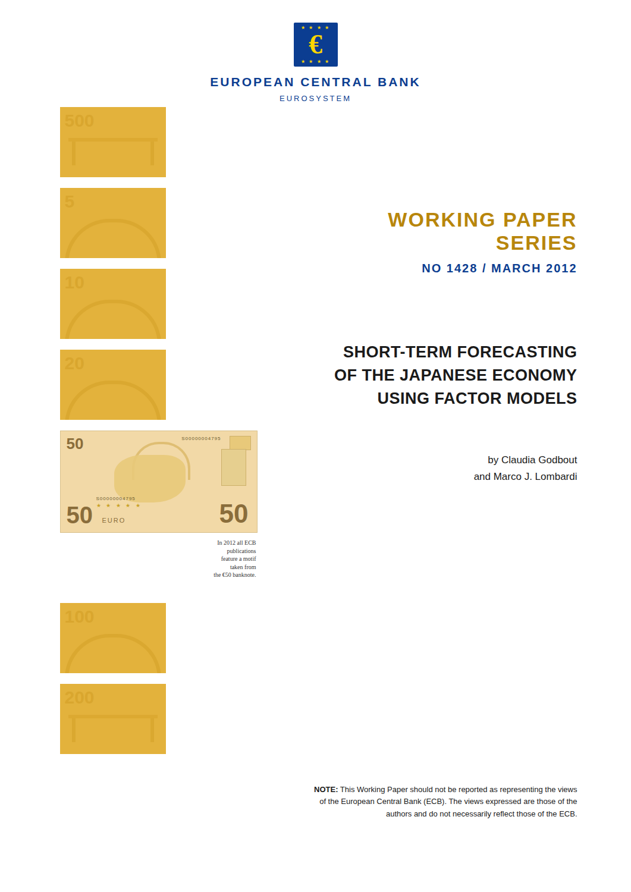★ ★ ★ ★
€
★ ★ ★ ★
EUROPEAN CENTRAL BANK
EUROSYSTEM
500
5
10
20
50 S00000004795 ★ ★ ★ ★ ★ S00000004795 50 EURO 50
In 2012 all ECB
publications
feature a motif
taken from
the €50 banknote.
100
200
WORKING PAPER SERIES
NO 1428 / MARCH 2012
SHORT-TERM FORECASTING
OF THE JAPANESE ECONOMY
USING FACTOR MODELS
by Claudia Godbout
and Marco J. Lombardi
NOTE: This Working Paper should not be reported as representing the views of the European Central Bank (ECB). The views expressed are those of the authors and do not necessarily reflect those of the ECB.